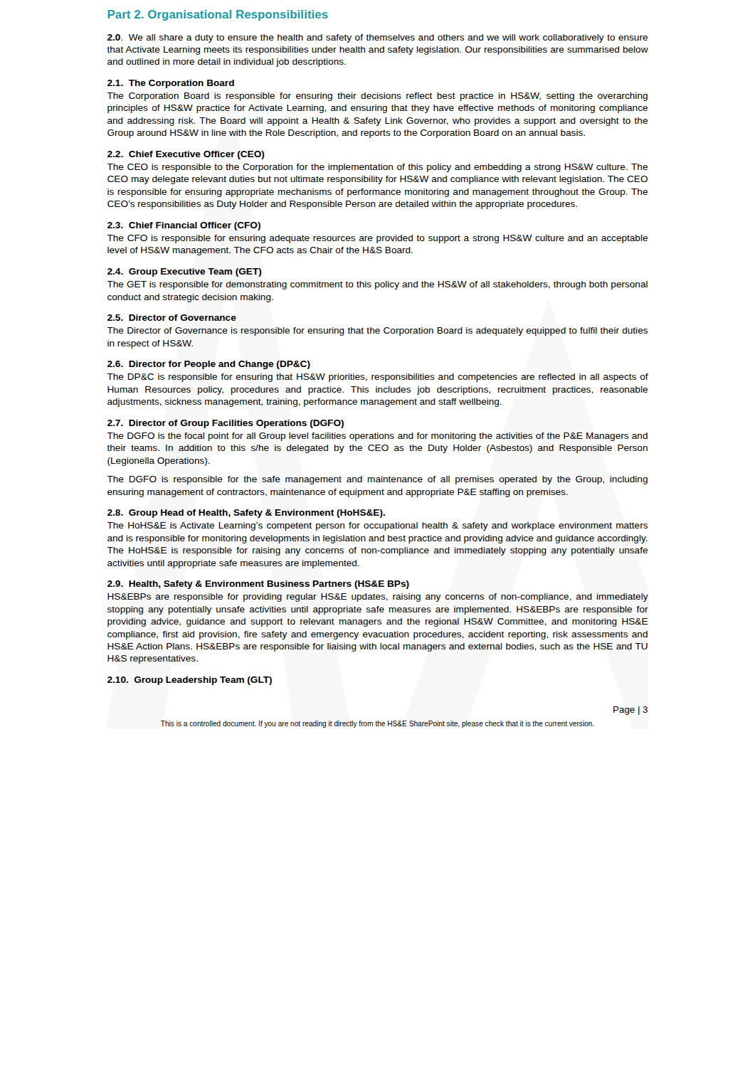Part 2. Organisational Responsibilities
2.0. We all share a duty to ensure the health and safety of themselves and others and we will work collaboratively to ensure that Activate Learning meets its responsibilities under health and safety legislation. Our responsibilities are summarised below and outlined in more detail in individual job descriptions.
2.1. The Corporation Board
The Corporation Board is responsible for ensuring their decisions reflect best practice in HS&W, setting the overarching principles of HS&W practice for Activate Learning, and ensuring that they have effective methods of monitoring compliance and addressing risk. The Board will appoint a Health & Safety Link Governor, who provides a support and oversight to the Group around HS&W in line with the Role Description, and reports to the Corporation Board on an annual basis.
2.2. Chief Executive Officer (CEO)
The CEO is responsible to the Corporation for the implementation of this policy and embedding a strong HS&W culture. The CEO may delegate relevant duties but not ultimate responsibility for HS&W and compliance with relevant legislation. The CEO is responsible for ensuring appropriate mechanisms of performance monitoring and management throughout the Group. The CEO’s responsibilities as Duty Holder and Responsible Person are detailed within the appropriate procedures.
2.3. Chief Financial Officer (CFO)
The CFO is responsible for ensuring adequate resources are provided to support a strong HS&W culture and an acceptable level of HS&W management. The CFO acts as Chair of the H&S Board.
2.4. Group Executive Team (GET)
The GET is responsible for demonstrating commitment to this policy and the HS&W of all stakeholders, through both personal conduct and strategic decision making.
2.5. Director of Governance
The Director of Governance is responsible for ensuring that the Corporation Board is adequately equipped to fulfil their duties in respect of HS&W.
2.6. Director for People and Change (DP&C)
The DP&C is responsible for ensuring that HS&W priorities, responsibilities and competencies are reflected in all aspects of Human Resources policy, procedures and practice. This includes job descriptions, recruitment practices, reasonable adjustments, sickness management, training, performance management and staff wellbeing.
2.7. Director of Group Facilities Operations (DGFO)
The DGFO is the focal point for all Group level facilities operations and for monitoring the activities of the P&E Managers and their teams. In addition to this s/he is delegated by the CEO as the Duty Holder (Asbestos) and Responsible Person (Legionella Operations).
The DGFO is responsible for the safe management and maintenance of all premises operated by the Group, including ensuring management of contractors, maintenance of equipment and appropriate P&E staffing on premises.
2.8. Group Head of Health, Safety & Environment (HoHS&E).
The HoHS&E is Activate Learning’s competent person for occupational health & safety and workplace environment matters and is responsible for monitoring developments in legislation and best practice and providing advice and guidance accordingly. The HoHS&E is responsible for raising any concerns of non-compliance and immediately stopping any potentially unsafe activities until appropriate safe measures are implemented.
2.9. Health, Safety & Environment Business Partners (HS&E BPs)
HS&EBPs are responsible for providing regular HS&E updates, raising any concerns of non-compliance, and immediately stopping any potentially unsafe activities until appropriate safe measures are implemented. HS&EBPs are responsible for providing advice, guidance and support to relevant managers and the regional HS&W Committee, and monitoring HS&E compliance, first aid provision, fire safety and emergency evacuation procedures, accident reporting, risk assessments and HS&E Action Plans. HS&EBPs are responsible for liaising with local managers and external bodies, such as the HSE and TU H&S representatives.
2.10. Group Leadership Team (GLT)
Page | 3
This is a controlled document. If you are not reading it directly from the HS&E SharePoint site, please check that it is the current version.